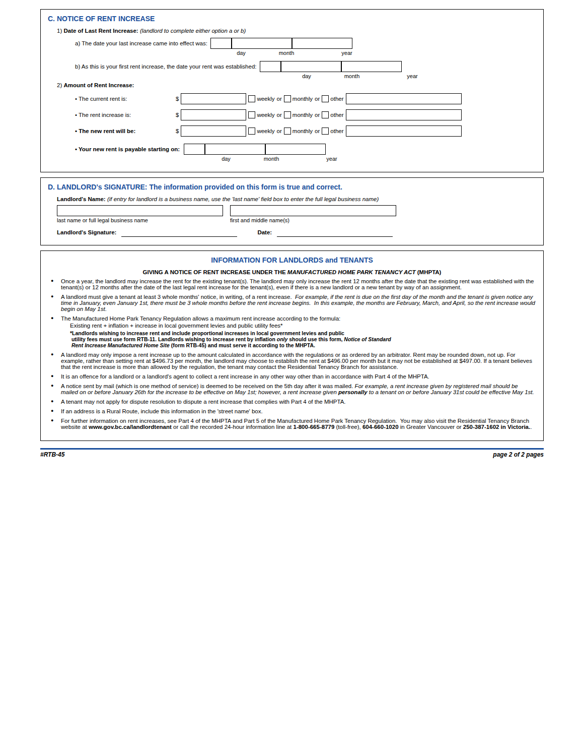C. NOTICE OF RENT INCREASE
1) Date of Last Rent Increase: (landlord to complete either option a or b)
a) The date your last increase came into effect was:
day month year
b) As this is your first rent increase, the date your rent was established:
day month year
2) Amount of Rent Increase:
• The current rent is: $ weekly or monthly or other
• The rent increase is: $ weekly or monthly or other
• The new rent will be: $ weekly or monthly or other
• Your new rent is payable starting on:
day month year
D. LANDLORD's SIGNATURE: The information provided on this form is true and correct.
Landlord's Name: (if entry for landlord is a business name, use the 'last name' field box to enter the full legal business name)
last name or full legal business name first and middle name(s)
Landlord's Signature: Date:
INFORMATION FOR LANDLORDS and TENANTS
GIVING A NOTICE OF RENT INCREASE UNDER THE MANUFACTURED HOME PARK TENANCY ACT (MHPTA)
Once a year, the landlord may increase the rent for the existing tenant(s). The landlord may only increase the rent 12 months after the date that the existing rent was established with the tenant(s) or 12 months after the date of the last legal rent increase for the tenant(s), even if there is a new landlord or a new tenant by way of an assignment.
A landlord must give a tenant at least 3 whole months' notice, in writing, of a rent increase. For example, if the rent is due on the first day of the month and the tenant is given notice any time in January, even January 1st, there must be 3 whole months before the rent increase begins. In this example, the months are February, March, and April, so the rent increase would begin on May 1st.
The Manufactured Home Park Tenancy Regulation allows a maximum rent increase according to the formula:
Existing rent + inflation + increase in local government levies and public utility fees*
*Landlords wishing to increase rent and include proportional increases in local government levies and public
utility fees must use form RTB-11. Landlords wishing to increase rent by inflation only should use this form, Notice of Standard
Rent Increase Manufactured Home Site (form RTB-45) and must serve it according to the MHPTA.
A landlord may only impose a rent increase up to the amount calculated in accordance with the regulations or as ordered by an arbitrator. Rent may be rounded down, not up. For example, rather than setting rent at $496.73 per month, the landlord may choose to establish the rent at $496.00 per month but it may not be established at $497.00. If a tenant believes that the rent increase is more than allowed by the regulation, the tenant may contact the Residential Tenancy Branch for assistance.
It is an offence for a landlord or a landlord's agent to collect a rent increase in any other way other than in accordance with Part 4 of the MHPTA.
A notice sent by mail (which is one method of service) is deemed to be received on the 5th day after it was mailed. For example, a rent increase given by registered mail should be mailed on or before January 26th for the increase to be effective on May 1st; however, a rent increase given personally to a tenant on or before January 31st could be effective May 1st.
A tenant may not apply for dispute resolution to dispute a rent increase that complies with Part 4 of the MHPTA.
If an address is a Rural Route, include this information in the 'street name' box.
For further information on rent increases, see Part 4 of the MHPTA and Part 5 of the Manufactured Home Park Tenancy Regulation. You may also visit the Residential Tenancy Branch website at www.gov.bc.ca/landlordtenant or call the recorded 24-hour information line at 1-800-665-8779 (toll-free), 604-660-1020 in Greater Vancouver or 250-387-1602 in Victoria..
#RTB-45 page 2 of 2 pages